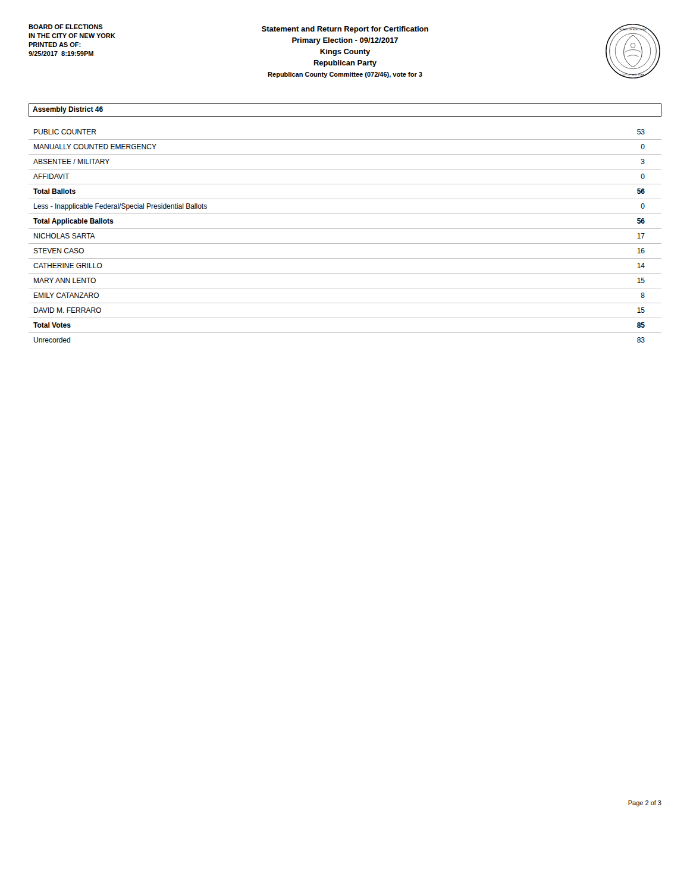BOARD OF ELECTIONS
IN THE CITY OF NEW YORK
PRINTED AS OF:
9/25/2017 8:19:59PM
Statement and Return Report for Certification
Primary Election - 09/12/2017
Kings County
Republican Party
Republican County Committee (072/46), vote for 3
BOARD OF ELECTIONS CITY OF NEW YORK
Assembly District 46
| PUBLIC COUNTER | 53 |
| MANUALLY COUNTED EMERGENCY | 0 |
| ABSENTEE / MILITARY | 3 |
| AFFIDAVIT | 0 |
| Total Ballots | 56 |
| Less - Inapplicable Federal/Special Presidential Ballots | 0 |
| Total Applicable Ballots | 56 |
| NICHOLAS SARTA | 17 |
| STEVEN CASO | 16 |
| CATHERINE GRILLO | 14 |
| MARY ANN LENTO | 15 |
| EMILY CATANZARO | 8 |
| DAVID M. FERRARO | 15 |
| Total Votes | 85 |
| Unrecorded | 83 |
Page 2 of 3